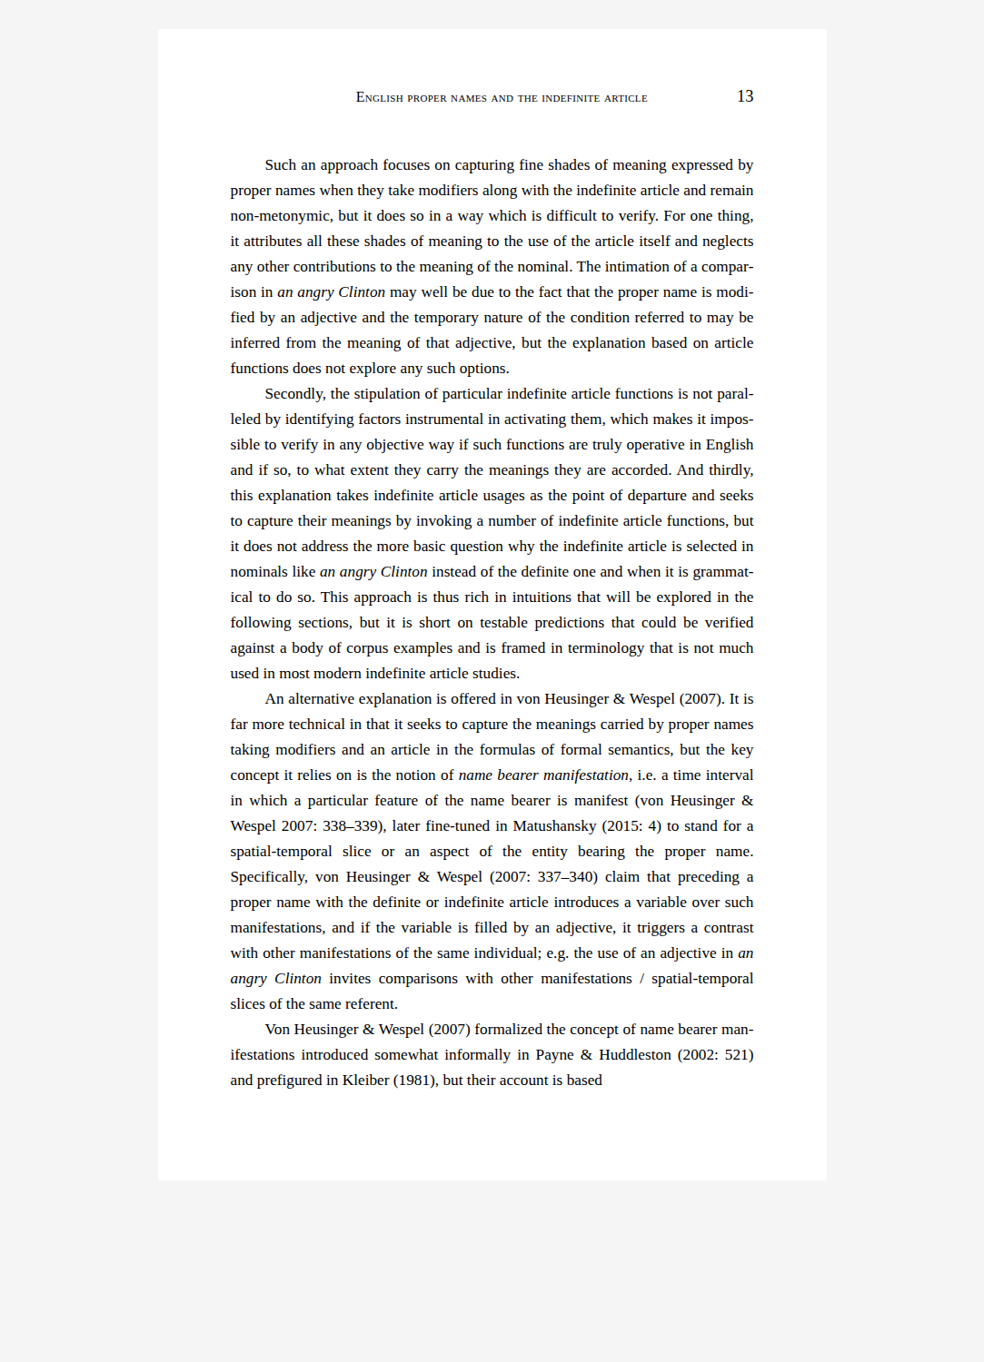English proper names and the indefinite article 13
Such an approach focuses on capturing fine shades of meaning expressed by proper names when they take modifiers along with the indefinite article and remain non-metonymic, but it does so in a way which is difficult to verify. For one thing, it attributes all these shades of meaning to the use of the article itself and neglects any other contributions to the meaning of the nominal. The intimation of a comparison in an angry Clinton may well be due to the fact that the proper name is modified by an adjective and the temporary nature of the condition referred to may be inferred from the meaning of that adjective, but the explanation based on article functions does not explore any such options.
Secondly, the stipulation of particular indefinite article functions is not paralleled by identifying factors instrumental in activating them, which makes it impossible to verify in any objective way if such functions are truly operative in English and if so, to what extent they carry the meanings they are accorded. And thirdly, this explanation takes indefinite article usages as the point of departure and seeks to capture their meanings by invoking a number of indefinite article functions, but it does not address the more basic question why the indefinite article is selected in nominals like an angry Clinton instead of the definite one and when it is grammatical to do so. This approach is thus rich in intuitions that will be explored in the following sections, but it is short on testable predictions that could be verified against a body of corpus examples and is framed in terminology that is not much used in most modern indefinite article studies.
An alternative explanation is offered in von Heusinger & Wespel (2007). It is far more technical in that it seeks to capture the meanings carried by proper names taking modifiers and an article in the formulas of formal semantics, but the key concept it relies on is the notion of name bearer manifestation, i.e. a time interval in which a particular feature of the name bearer is manifest (von Heusinger & Wespel 2007: 338–339), later fine-tuned in Matushansky (2015: 4) to stand for a spatial-temporal slice or an aspect of the entity bearing the proper name. Specifically, von Heusinger & Wespel (2007: 337–340) claim that preceding a proper name with the definite or indefinite article introduces a variable over such manifestations, and if the variable is filled by an adjective, it triggers a contrast with other manifestations of the same individual; e.g. the use of an adjective in an angry Clinton invites comparisons with other manifestations / spatial-temporal slices of the same referent.
Von Heusinger & Wespel (2007) formalized the concept of name bearer manifestations introduced somewhat informally in Payne & Huddleston (2002: 521) and prefigured in Kleiber (1981), but their account is based